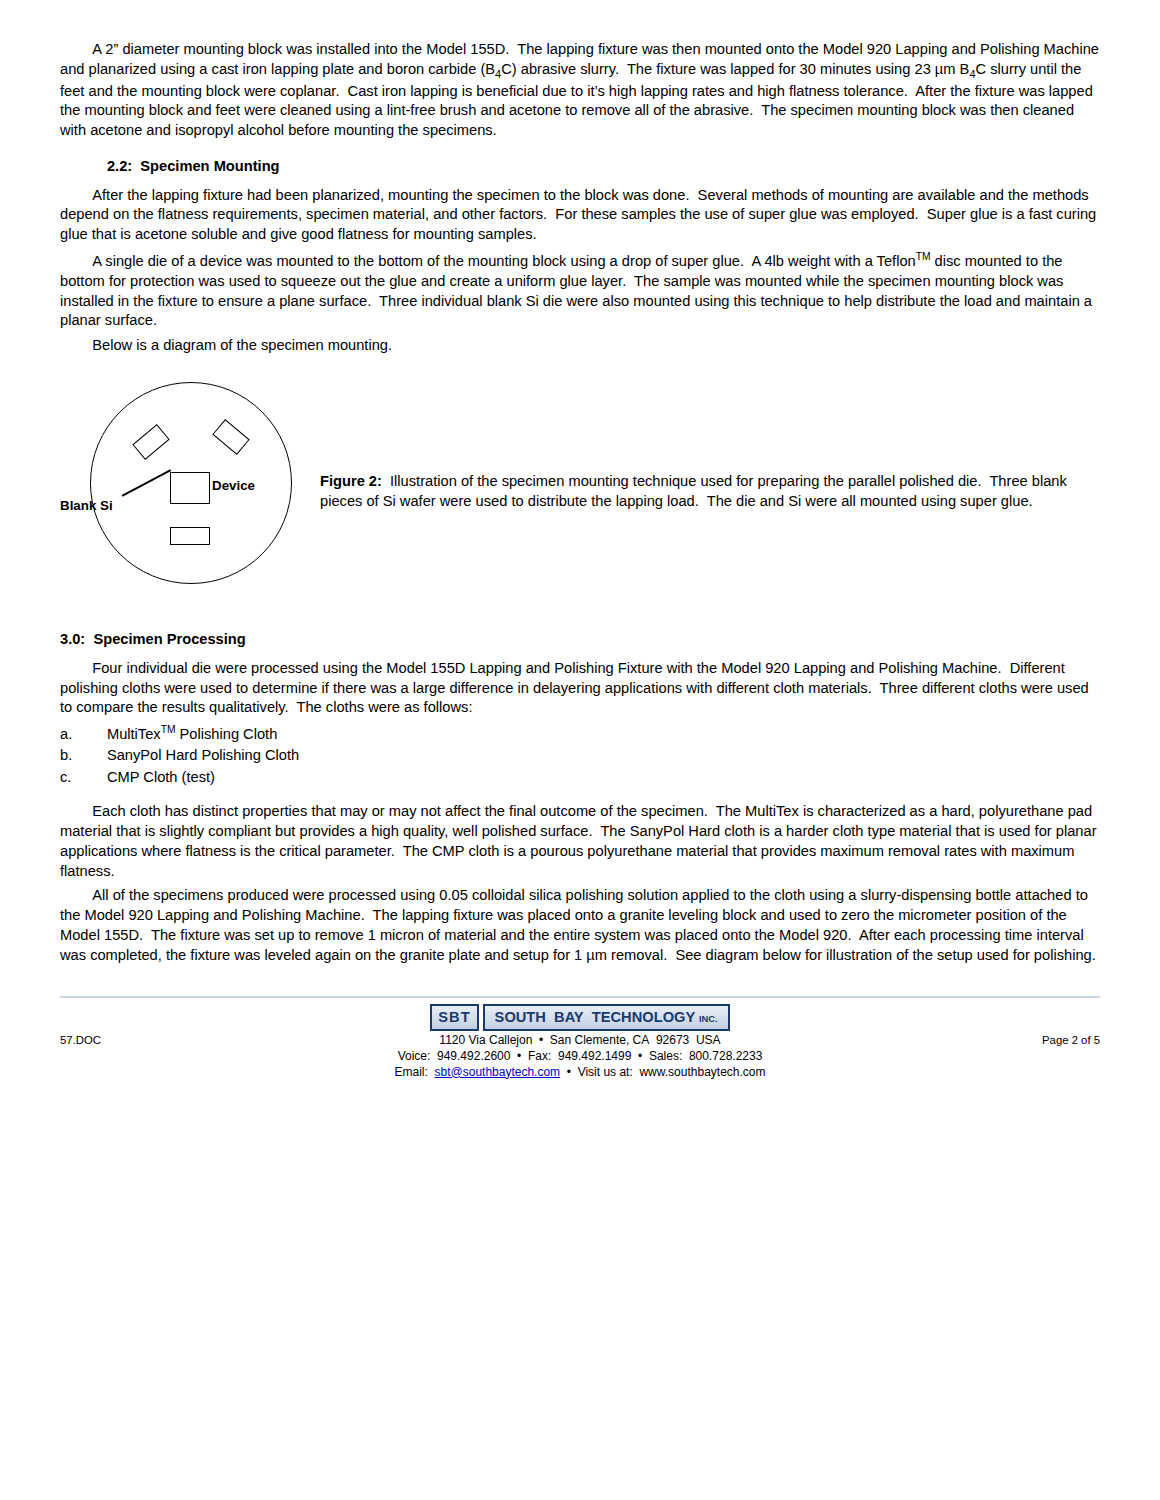A 2” diameter mounting block was installed into the Model 155D. The lapping fixture was then mounted onto the Model 920 Lapping and Polishing Machine and planarized using a cast iron lapping plate and boron carbide (B4C) abrasive slurry. The fixture was lapped for 30 minutes using 23 µm B4C slurry until the feet and the mounting block were coplanar. Cast iron lapping is beneficial due to it’s high lapping rates and high flatness tolerance. After the fixture was lapped the mounting block and feet were cleaned using a lint-free brush and acetone to remove all of the abrasive. The specimen mounting block was then cleaned with acetone and isopropyl alcohol before mounting the specimens.
2.2: Specimen Mounting
After the lapping fixture had been planarized, mounting the specimen to the block was done. Several methods of mounting are available and the methods depend on the flatness requirements, specimen material, and other factors. For these samples the use of super glue was employed. Super glue is a fast curing glue that is acetone soluble and give good flatness for mounting samples.
A single die of a device was mounted to the bottom of the mounting block using a drop of super glue. A 4lb weight with a TeflonTM disc mounted to the bottom for protection was used to squeeze out the glue and create a uniform glue layer. The sample was mounted while the specimen mounting block was installed in the fixture to ensure a plane surface. Three individual blank Si die were also mounted using this technique to help distribute the load and maintain a planar surface.
Below is a diagram of the specimen mounting.
Device
Blank Si
Figure 2: Illustration of the specimen mounting technique used for preparing the parallel polished die. Three blank pieces of Si wafer were used to distribute the lapping load. The die and Si were all mounted using super glue.
3.0: Specimen Processing
Four individual die were processed using the Model 155D Lapping and Polishing Fixture with the Model 920 Lapping and Polishing Machine. Different polishing cloths were used to determine if there was a large difference in delayering applications with different cloth materials. Three different cloths were used to compare the results qualitatively. The cloths were as follows:
a. MultiTexTM Polishing Cloth
b. SanyPol Hard Polishing Cloth
c. CMP Cloth (test)
Each cloth has distinct properties that may or may not affect the final outcome of the specimen. The MultiTex is characterized as a hard, polyurethane pad material that is slightly compliant but provides a high quality, well polished surface. The SanyPol Hard cloth is a harder cloth type material that is used for planar applications where flatness is the critical parameter. The CMP cloth is a pourous polyurethane material that provides maximum removal rates with maximum flatness.
All of the specimens produced were processed using 0.05 colloidal silica polishing solution applied to the cloth using a slurry-dispensing bottle attached to the Model 920 Lapping and Polishing Machine. The lapping fixture was placed onto a granite leveling block and used to zero the micrometer position of the Model 155D. The fixture was set up to remove 1 micron of material and the entire system was placed onto the Model 920. After each processing time interval was completed, the fixture was leveled again on the granite plate and setup for 1 µm removal. See diagram below for illustration of the setup used for polishing.
SBT SOUTH BAY TECHNOLOGY INC.
57.DOC
1120 Via Callejon • San Clemente, CA 92673 USA
Voice: 949.492.2600 • Fax: 949.492.1499 • Sales: 800.728.2233
Email: sbt@southbaytech.com • Visit us at: www.southbaytech.com
Page 2 of 5